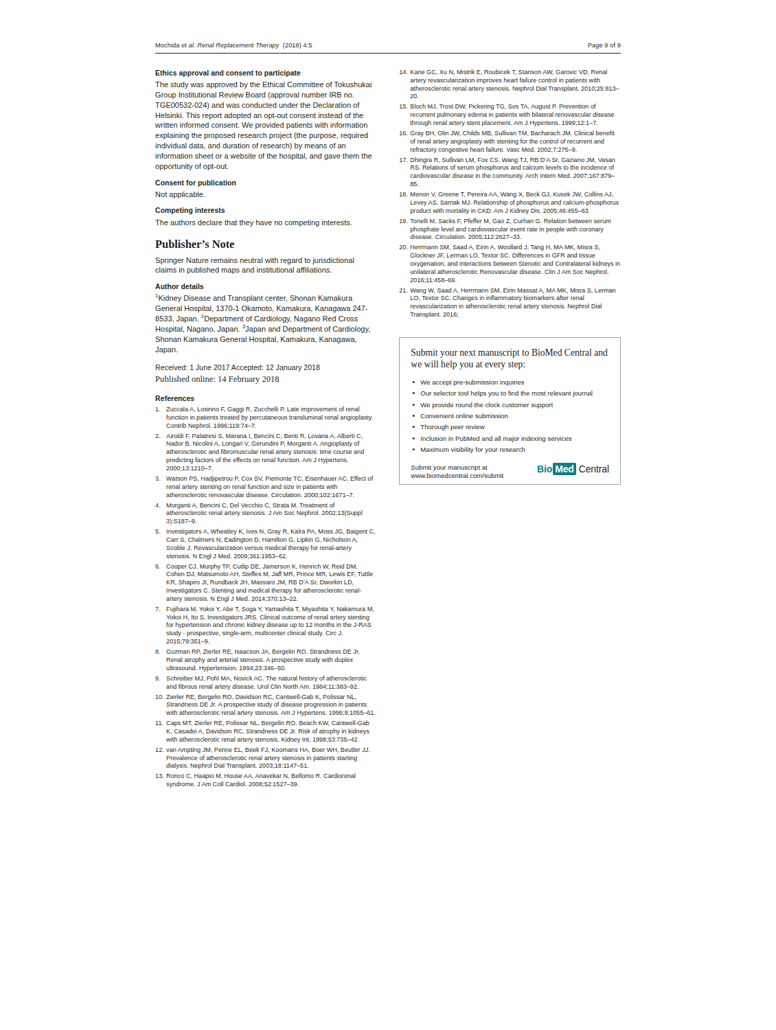Mochida et al. Renal Replacement Therapy (2018) 4:5
Page 9 of 9
Ethics approval and consent to participate
The study was approved by the Ethical Committee of Tokushukai Group Institutional Review Board (approval number IRB no. TGE00532-024) and was conducted under the Declaration of Helsinki. This report adopted an opt-out consent instead of the written informed consent. We provided patients with information explaining the proposed research project (the purpose, required individual data, and duration of research) by means of an information sheet or a website of the hospital, and gave them the opportunity of opt-out.
Consent for publication
Not applicable.
Competing interests
The authors declare that they have no competing interests.
Publisher’s Note
Springer Nature remains neutral with regard to jurisdictional claims in published maps and institutional affiliations.
Author details
1Kidney Disease and Transplant center, Shonan Kamakura General Hospital, 1370-1 Okamoto, Kamakura, Kanagawa 247-8533, Japan. 2Department of Cardiology, Nagano Red Cross Hospital, Nagano, Japan. 3Japan and Department of Cardiology, Shonan Kamakura General Hospital, Kamakura, Kanagawa, Japan.
Received: 1 June 2017 Accepted: 12 January 2018
Published online: 14 February 2018
References
Zuccala A, Losinno F, Gaggi R, Zucchelli P. Late improvement of renal function in patients treated by percutaneous transluminal renal angioplasty. Contrib Nephrol. 1996;119:74–7.
Airoldi F, Palatresi S, Marana I, Bencini C, Benti R, Lovaria A, Alberti C, Nador B, Nicolini A, Longari V, Gerundini P, Morganti A. Angioplasty of atherosclerotic and fibromuscular renal artery stenosis: time course and predicting factors of the effects on renal function. Am J Hypertens. 2000;13:1210–7.
Watson PS, Hadjipetrou P, Cox SV, Piemonte TC, Eisenhauer AC. Effect of renal artery stenting on renal function and size in patients with atherosclerotic renovascular disease. Circulation. 2000;102:1671–7.
Morganti A, Bencini C, Del Vecchio C, Strata M. Treatment of atherosclerotic renal artery stenosis. J Am Soc Nephrol. 2002;13(Suppl 3):S187–9.
Investigators A, Wheatley K, Ives N, Gray R, Kalra PA, Moss JG, Baigent C, Carr S, Chalmers N, Eadington D, Hamilton G, Lipkin G, Nicholson A, Scoble J. Revascularization versus medical therapy for renal-artery stenosis. N Engl J Med. 2009;361:1953–62.
Cooper CJ, Murphy TP, Cutlip DE, Jamerson K, Henrich W, Reid DM, Cohen DJ, Matsumoto AH, Steffes M, Jaff MR, Prince MR, Lewis EF, Tuttle KR, Shapiro JI, Rundback JH, Massaro JM, RB D’A Sr, Dworkin LD, Investigators C. Stenting and medical therapy for atherosclerotic renal-artery stenosis. N Engl J Med. 2014;370:13–22.
Fujihara M, Yokoi Y, Abe T, Soga Y, Yamashita T, Miyashita Y, Nakamura M, Yokoi H, Ito S, Investigators JRS. Clinical outcome of renal artery stenting for hypertension and chronic kidney disease up to 12 months in the J-RAS study - prospective, single-arm, multicenter clinical study. Circ J. 2015;79:351–9.
Guzman RP, Zierler RE, Isaacson JA, Bergelin RO, Strandness DE Jr. Renal atrophy and arterial stenosis. A prospective study with duplex ultrasound. Hypertension. 1994;23:346–50.
Schreiber MJ, Pohl MA, Novick AC. The natural history of atherosclerotic and fibrous renal artery disease. Urol Clin North Am. 1984;11:383–92.
Zierler RE, Bergelin RO, Davidson RC, Cantwell-Gab K, Polissar NL, Strandness DE Jr. A prospective study of disease progression in patients with atherosclerotic renal artery stenosis. Am J Hypertens. 1996;9:1055–61.
Caps MT, Zierler RE, Polissar NL, Bergelin RO, Beach KW, Cantwell-Gab K, Casadei A, Davidson RC, Strandness DE Jr. Risk of atrophy in kidneys with atherosclerotic renal artery stenosis. Kidney Int. 1998;53:735–42.
van Ampting JM, Penne EL, Beek FJ, Koomans HA, Boer WH, Beutler JJ. Prevalence of atherosclerotic renal artery stenosis in patients starting dialysis. Nephrol Dial Transplant. 2003;18:1147–51.
Ronco C, Haapio M, House AA, Anavekar N, Bellomo R. Cardiorenal syndrome. J Am Coll Cardiol. 2008;52:1527–39.
Kane GC, Xu N, Mistrik E, Roubicek T, Stanson AW, Garovic VD. Renal artery revascularization improves heart failure control in patients with atherosclerotic renal artery stenosis. Nephrol Dial Transplant. 2010;25:813–20.
Bloch MJ, Trost DW, Pickering TG, Sos TA, August P. Prevention of recurrent pulmonary edema in patients with bilateral renovascular disease through renal artery stent placement. Am J Hypertens. 1999;12:1–7.
Gray BH, Olin JW, Childs MB, Sullivan TM, Bacharach JM. Clinical benefit of renal artery angioplasty with stenting for the control of recurrent and refractory congestive heart failure. Vasc Med. 2002;7:275–9.
Dhingra R, Sullivan LM, Fox CS, Wang TJ, RB D’A Sr, Gaziano JM, Vasan RS. Relations of serum phosphorus and calcium levels to the incidence of cardiovascular disease in the community. Arch Intern Med. 2007;167:879–85.
Menon V, Greene T, Pereira AA, Wang X, Beck GJ, Kusek JW, Collins AJ, Levey AS, Sarnak MJ. Relationship of phosphorus and calcium-phosphorus product with mortality in CKD. Am J Kidney Dis. 2005;46:455–63.
Tonelli M, Sacks F, Pfeffer M, Gao Z, Curhan G. Relation between serum phosphate level and cardiovascular event rate in people with coronary disease. Circulation. 2005;112:2627–33.
Herrmann SM, Saad A, Eirin A, Woollard J, Tang H, MA MK, Misra S, Glockner JF, Lerman LO, Textor SC. Differences in GFR and tissue oxygenation, and interactions between Stenotic and Contralateral kidneys in unilateral atherosclerotic Renovascular disease. Clin J Am Soc Nephrol. 2016;11:458–69.
Wang W, Saad A, Herrmann SM, Eirin Massat A, MA MK, Misra S, Lerman LO, Textor SC. Changes in inflammatory biomarkers after renal revascularization in atherosclerotic renal artery stenosis. Nephrol Dial Transplant. 2016;
Submit your next manuscript to BioMed Central and we will help you at every step:
We accept pre-submission inquiries
Our selector tool helps you to find the most relevant journal
We provide round the clock customer support
Convenient online submission
Thorough peer review
Inclusion in PubMed and all major indexing services
Maximum visibility for your research
Submit your manuscript at
www.biomedcentral.com/submit
Bio Med Central